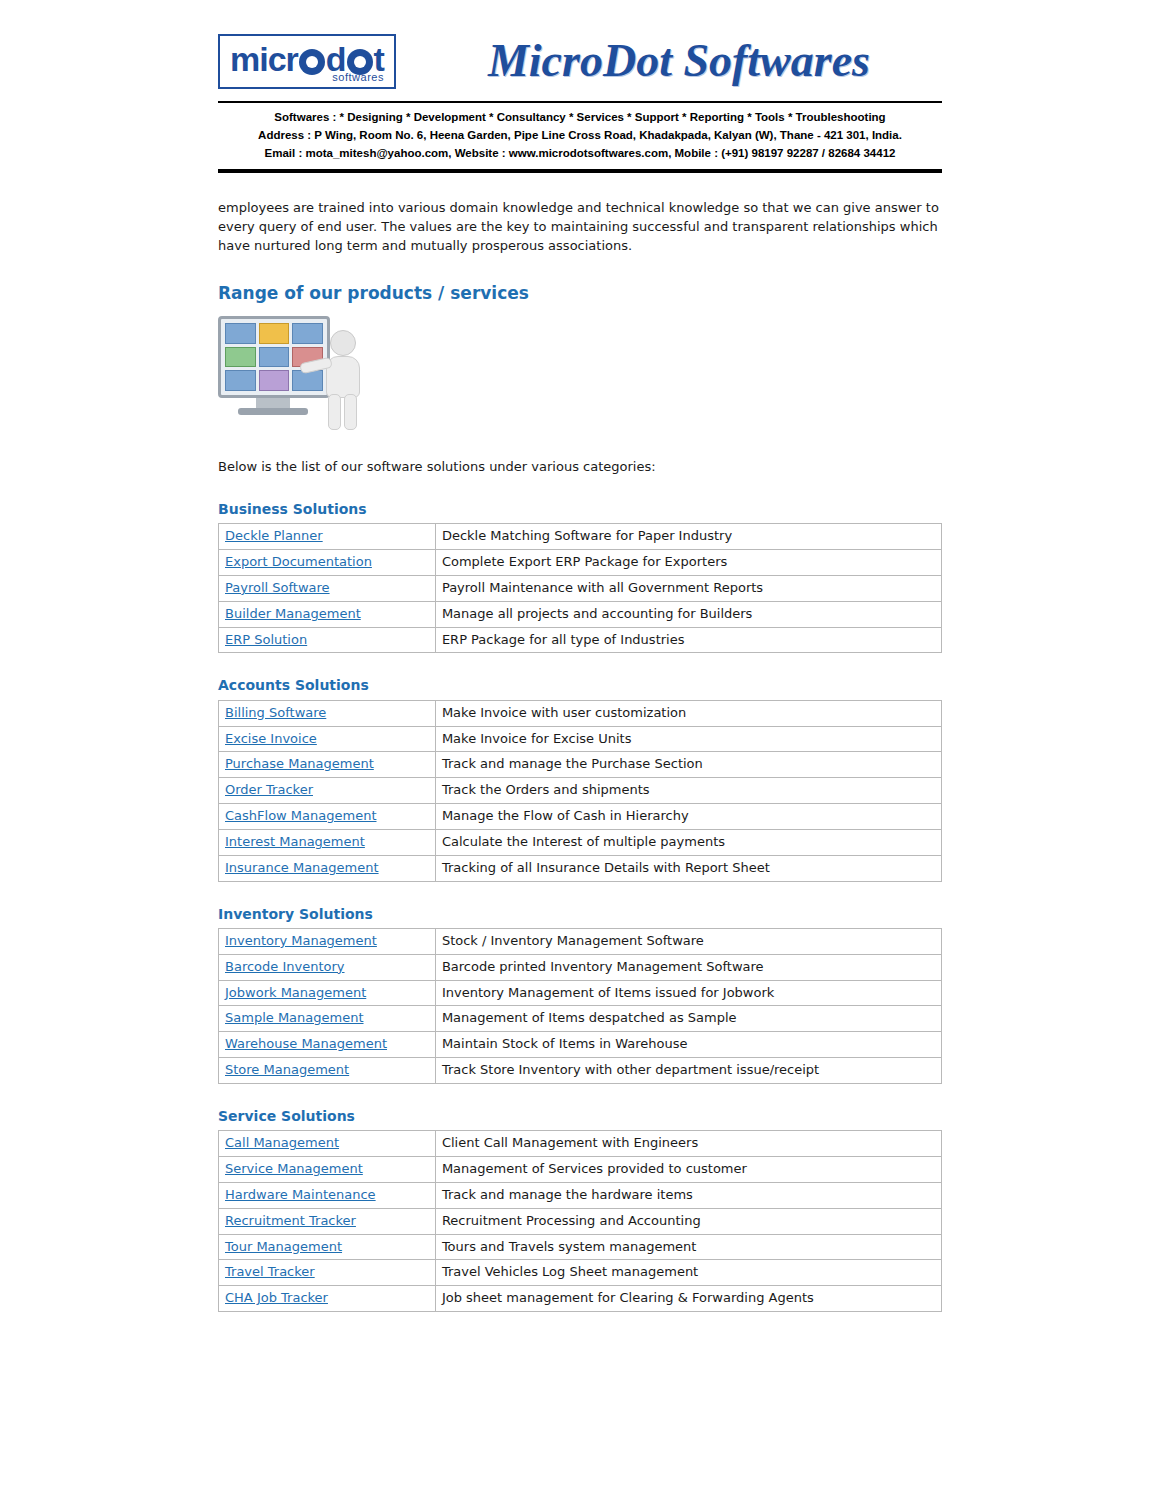micr d t softwares
MicroDot Softwares
Softwares : * Designing * Development * Consultancy * Services * Support * Reporting * Tools * Troubleshooting
Address : P Wing, Room No. 6, Heena Garden, Pipe Line Cross Road, Khadakpada, Kalyan (W), Thane - 421 301, India.
Email : mota_mitesh@yahoo.com, Website : www.microdotsoftwares.com, Mobile : (+91) 98197 92287 / 82684 34412
employees are trained into various domain knowledge and technical knowledge so that we can give answer to every query of end user. The values are the key to maintaining successful and transparent relationships which have nurtured long term and mutually prosperous associations.
Range of our products / services
Below is the list of our software solutions under various categories:
Business Solutions
| Deckle Planner | Deckle Matching Software for Paper Industry |
| Export Documentation | Complete Export ERP Package for Exporters |
| Payroll Software | Payroll Maintenance with all Government Reports |
| Builder Management | Manage all projects and accounting for Builders |
| ERP Solution | ERP Package for all type of Industries |
Accounts Solutions
| Billing Software | Make Invoice with user customization |
| Excise Invoice | Make Invoice for Excise Units |
| Purchase Management | Track and manage the Purchase Section |
| Order Tracker | Track the Orders and shipments |
| CashFlow Management | Manage the Flow of Cash in Hierarchy |
| Interest Management | Calculate the Interest of multiple payments |
| Insurance Management | Tracking of all Insurance Details with Report Sheet |
Inventory Solutions
| Inventory Management | Stock / Inventory Management Software |
| Barcode Inventory | Barcode printed Inventory Management Software |
| Jobwork Management | Inventory Management of Items issued for Jobwork |
| Sample Management | Management of Items despatched as Sample |
| Warehouse Management | Maintain Stock of Items in Warehouse |
| Store Management | Track Store Inventory with other department issue/receipt |
Service Solutions
| Call Management | Client Call Management with Engineers |
| Service Management | Management of Services provided to customer |
| Hardware Maintenance | Track and manage the hardware items |
| Recruitment Tracker | Recruitment Processing and Accounting |
| Tour Management | Tours and Travels system management |
| Travel Tracker | Travel Vehicles Log Sheet management |
| CHA Job Tracker | Job sheet management for Clearing & Forwarding Agents |